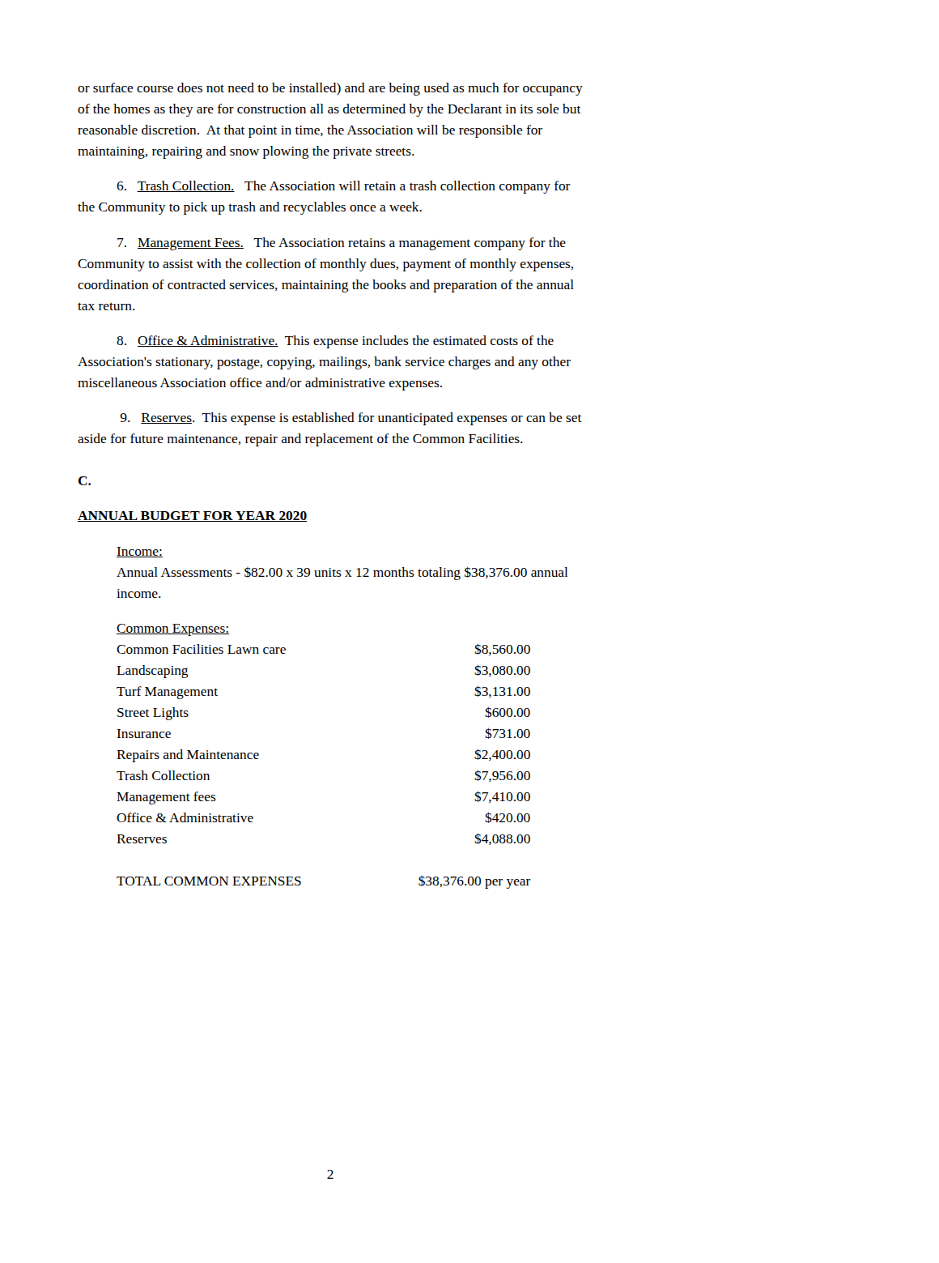or surface course does not need to be installed) and are being used as much for occupancy of the homes as they are for construction all as determined by the Declarant in its sole but reasonable discretion. At that point in time, the Association will be responsible for maintaining, repairing and snow plowing the private streets.
6. Trash Collection. The Association will retain a trash collection company for the Community to pick up trash and recyclables once a week.
7. Management Fees. The Association retains a management company for the Community to assist with the collection of monthly dues, payment of monthly expenses, coordination of contracted services, maintaining the books and preparation of the annual tax return.
8. Office & Administrative. This expense includes the estimated costs of the Association's stationary, postage, copying, mailings, bank service charges and any other miscellaneous Association office and/or administrative expenses.
9. Reserves. This expense is established for unanticipated expenses or can be set aside for future maintenance, repair and replacement of the Common Facilities.
C.
ANNUAL BUDGET FOR YEAR 2020
Income:
Annual Assessments - $82.00 x 39 units x 12 months totaling $38,376.00 annual income.
| Common Expenses: | |
| Common Facilities Lawn care | $8,560.00 |
| Landscaping | $3,080.00 |
| Turf Management | $3,131.00 |
| Street Lights | $600.00 |
| Insurance | $731.00 |
| Repairs and Maintenance | $2,400.00 |
| Trash Collection | $7,956.00 |
| Management fees | $7,410.00 |
| Office & Administrative | $420.00 |
| Reserves | $4,088.00 |
| TOTAL COMMON EXPENSES | $38,376.00 per year |
2